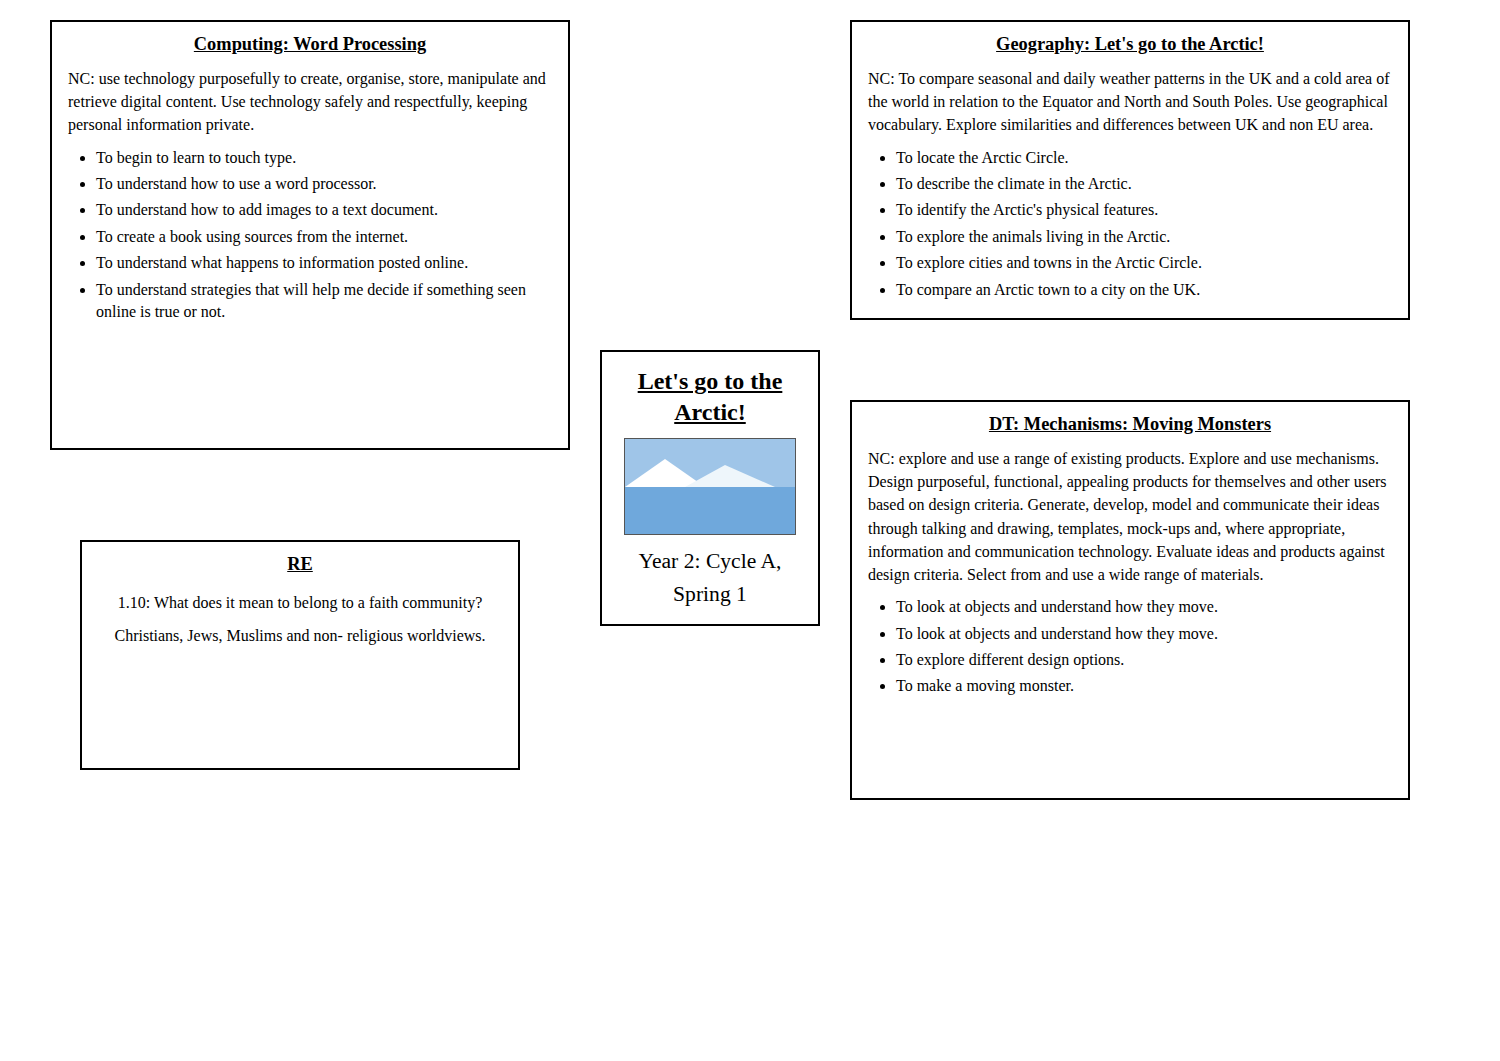Computing: Word Processing
NC: use technology purposefully to create, organise, store, manipulate and retrieve digital content. Use technology safely and respectfully, keeping personal information private.
To begin to learn to touch type.
To understand how to use a word processor.
To understand how to add images to a text document.
To create a book using sources from the internet.
To understand what happens to information posted online.
To understand strategies that will help me decide if something seen online is true or not.
RE
1.10: What does it mean to belong to a faith community?
Christians, Jews, Muslims and non- religious worldviews.
Let's go to the Arctic!
Year 2: Cycle A, Spring 1
Geography: Let's go to the Arctic!
NC: To compare seasonal and daily weather patterns in the UK and a cold area of the world in relation to the Equator and North and South Poles. Use geographical vocabulary. Explore similarities and differences between UK and non EU area.
To locate the Arctic Circle.
To describe the climate in the Arctic.
To identify the Arctic's physical features.
To explore the animals living in the Arctic.
To explore cities and towns in the Arctic Circle.
To compare an Arctic town to a city on the UK.
DT: Mechanisms: Moving Monsters
NC: explore and use a range of existing products. Explore and use mechanisms. Design purposeful, functional, appealing products for themselves and other users based on design criteria. Generate, develop, model and communicate their ideas through talking and drawing, templates, mock-ups and, where appropriate, information and communication technology. Evaluate ideas and products against design criteria. Select from and use a wide range of materials.
To look at objects and understand how they move.
To look at objects and understand how they move.
To explore different design options.
To make a moving monster.